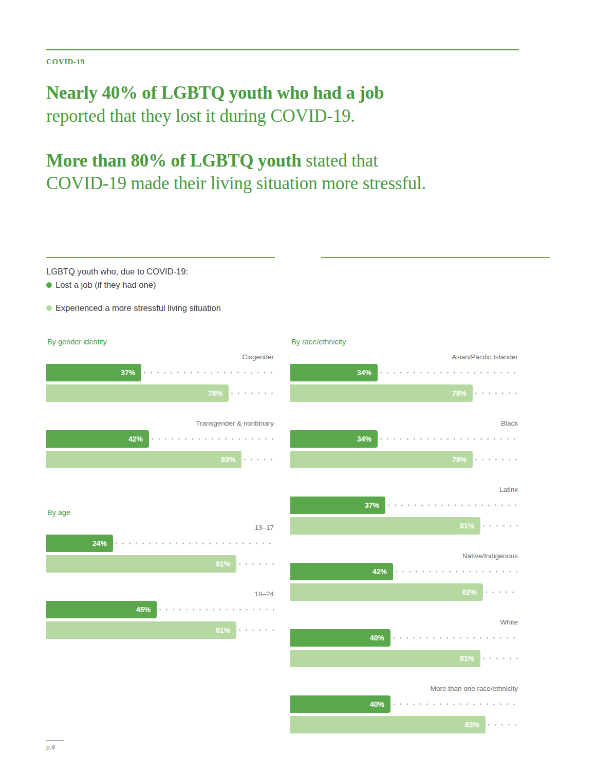COVID-19
Nearly 40% of LGBTQ youth who had a job reported that they lost it during COVID-19.
More than 80% of LGBTQ youth stated that COVID-19 made their living situation more stressful.
LGBTQ youth who, due to COVID-19:
Lost a job (if they had one) Experienced a more stressful living situation
By gender identity
Cisgender
37%
78%
Transgender & nonbinary
42%
83%
By age
13–17
24%
81%
18–24
45%
81%
By race/ethnicity
Asian/Pacific Islander
34%
78%
Black
34%
78%
Latinx
37%
81%
Native/Indigenous
42%
82%
White
40%
81%
More than one race/ethnicity
40%
83%
p.9